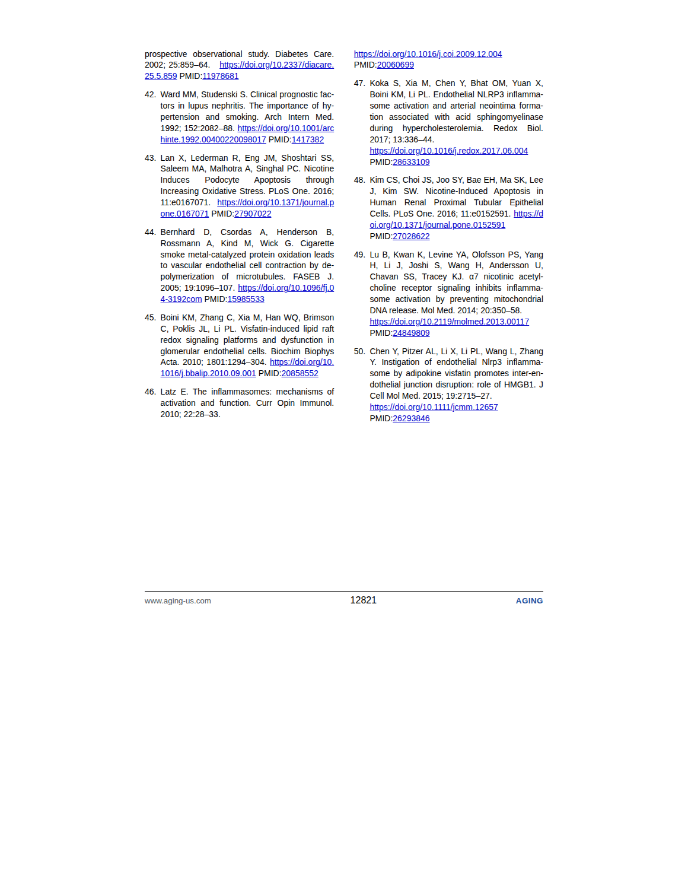prospective observational study. Diabetes Care. 2002; 25:859–64. https://doi.org/10.2337/diacare.25.5.859 PMID:11978681
42. Ward MM, Studenski S. Clinical prognostic factors in lupus nephritis. The importance of hypertension and smoking. Arch Intern Med. 1992; 152:2082–88. https://doi.org/10.1001/archinte.1992.00400220098017 PMID:1417382
43. Lan X, Lederman R, Eng JM, Shoshtari SS, Saleem MA, Malhotra A, Singhal PC. Nicotine Induces Podocyte Apoptosis through Increasing Oxidative Stress. PLoS One. 2016; 11:e0167071. https://doi.org/10.1371/journal.pone.0167071 PMID:27907022
44. Bernhard D, Csordas A, Henderson B, Rossmann A, Kind M, Wick G. Cigarette smoke metal-catalyzed protein oxidation leads to vascular endothelial cell contraction by depolymerization of microtubules. FASEB J. 2005; 19:1096–107. https://doi.org/10.1096/fj.04-3192com PMID:15985533
45. Boini KM, Zhang C, Xia M, Han WQ, Brimson C, Poklis JL, Li PL. Visfatin-induced lipid raft redox signaling platforms and dysfunction in glomerular endothelial cells. Biochim Biophys Acta. 2010; 1801:1294–304. https://doi.org/10.1016/j.bbalip.2010.09.001 PMID:20858552
46. Latz E. The inflammasomes: mechanisms of activation and function. Curr Opin Immunol. 2010; 22:28–33.
https://doi.org/10.1016/j.coi.2009.12.004
PMID:20060699
47. Koka S, Xia M, Chen Y, Bhat OM, Yuan X, Boini KM, Li PL. Endothelial NLRP3 inflammasome activation and arterial neointima formation associated with acid sphingomyelinase during hypercholesterolemia. Redox Biol. 2017; 13:336–44.
https://doi.org/10.1016/j.redox.2017.06.004
PMID:28633109
48. Kim CS, Choi JS, Joo SY, Bae EH, Ma SK, Lee J, Kim SW. Nicotine-Induced Apoptosis in Human Renal Proximal Tubular Epithelial Cells. PLoS One. 2016; 11:e0152591. https://doi.org/10.1371/journal.pone.0152591
PMID:27028622
49. Lu B, Kwan K, Levine YA, Olofsson PS, Yang H, Li J, Joshi S, Wang H, Andersson U, Chavan SS, Tracey KJ. α7 nicotinic acetylcholine receptor signaling inhibits inflammasome activation by preventing mitochondrial DNA release. Mol Med. 2014; 20:350–58.
https://doi.org/10.2119/molmed.2013.00117
PMID:24849809
50. Chen Y, Pitzer AL, Li X, Li PL, Wang L, Zhang Y. Instigation of endothelial Nlrp3 inflammasome by adipokine visfatin promotes inter-endothelial junction disruption: role of HMGB1. J Cell Mol Med. 2015; 19:2715–27.
https://doi.org/10.1111/jcmm.12657
PMID:26293846
www.aging-us.com
12821
AGING